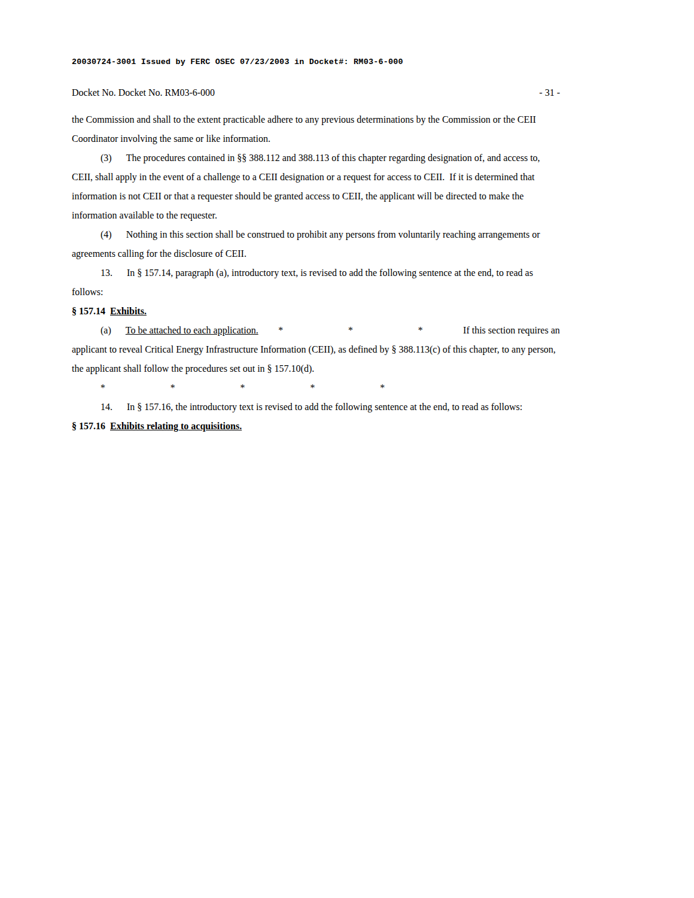20030724-3001 Issued by FERC OSEC 07/23/2003 in Docket#: RM03-6-000
Docket No. Docket No. RM03-6-000 - 31 -
the Commission and shall to the extent practicable adhere to any previous determinations by the Commission or the CEII Coordinator involving the same or like information.
(3) The procedures contained in §§ 388.112 and 388.113 of this chapter regarding designation of, and access to, CEII, shall apply in the event of a challenge to a CEII designation or a request for access to CEII. If it is determined that information is not CEII or that a requester should be granted access to CEII, the applicant will be directed to make the information available to the requester.
(4) Nothing in this section shall be construed to prohibit any persons from voluntarily reaching arrangements or agreements calling for the disclosure of CEII.
13. In § 157.14, paragraph (a), introductory text, is revised to add the following sentence at the end, to read as follows:
§ 157.14 Exhibits.
(a) To be attached to each application.* * *If this section requires an applicant to reveal Critical Energy Infrastructure Information (CEII), as defined by § 388.113(c) of this chapter, to any person, the applicant shall follow the procedures set out in § 157.10(d).
* * * * *
14. In § 157.16, the introductory text is revised to add the following sentence at the end, to read as follows:
§ 157.16 Exhibits relating to acquisitions.